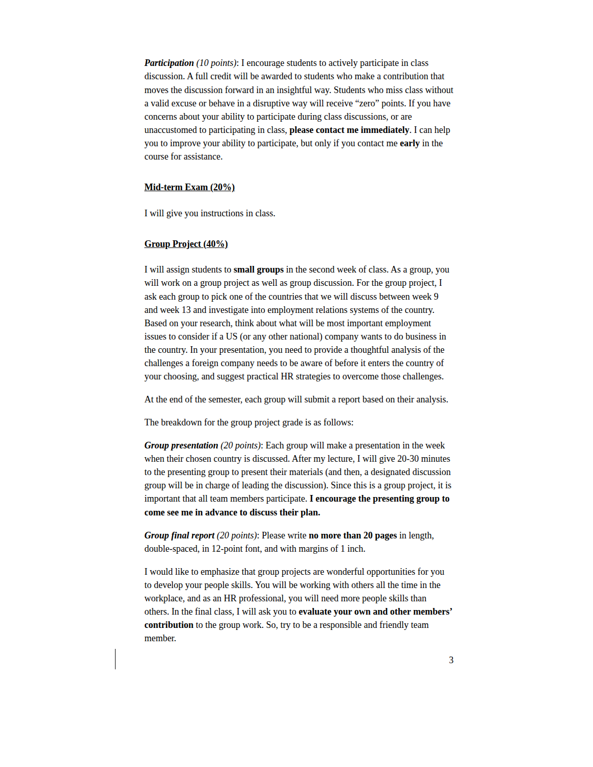Participation (10 points): I encourage students to actively participate in class discussion. A full credit will be awarded to students who make a contribution that moves the discussion forward in an insightful way. Students who miss class without a valid excuse or behave in a disruptive way will receive “zero” points. If you have concerns about your ability to participate during class discussions, or are unaccustomed to participating in class, please contact me immediately. I can help you to improve your ability to participate, but only if you contact me early in the course for assistance.
Mid-term Exam (20%)
I will give you instructions in class.
Group Project (40%)
I will assign students to small groups in the second week of class. As a group, you will work on a group project as well as group discussion. For the group project, I ask each group to pick one of the countries that we will discuss between week 9 and week 13 and investigate into employment relations systems of the country. Based on your research, think about what will be most important employment issues to consider if a US (or any other national) company wants to do business in the country. In your presentation, you need to provide a thoughtful analysis of the challenges a foreign company needs to be aware of before it enters the country of your choosing, and suggest practical HR strategies to overcome those challenges.
At the end of the semester, each group will submit a report based on their analysis.
The breakdown for the group project grade is as follows:
Group presentation (20 points): Each group will make a presentation in the week when their chosen country is discussed. After my lecture, I will give 20-30 minutes to the presenting group to present their materials (and then, a designated discussion group will be in charge of leading the discussion). Since this is a group project, it is important that all team members participate. I encourage the presenting group to come see me in advance to discuss their plan.
Group final report (20 points): Please write no more than 20 pages in length, double-spaced, in 12-point font, and with margins of 1 inch.
I would like to emphasize that group projects are wonderful opportunities for you to develop your people skills. You will be working with others all the time in the workplace, and as an HR professional, you will need more people skills than others. In the final class, I will ask you to evaluate your own and other members’ contribution to the group work. So, try to be a responsible and friendly team member.
3